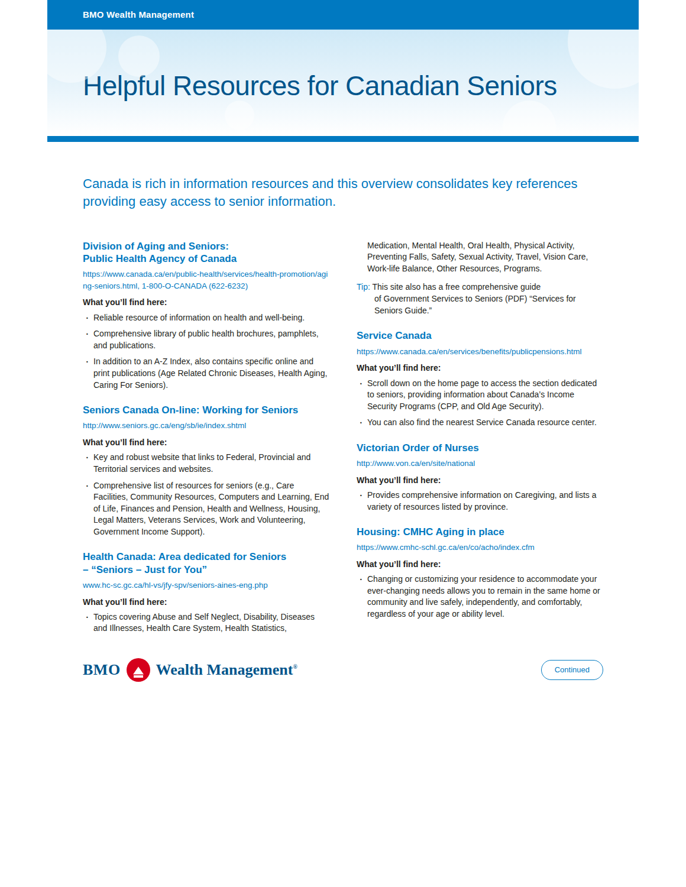BMO Wealth Management
Helpful Resources for Canadian Seniors
Canada is rich in information resources and this overview consolidates key references providing easy access to senior information.
Division of Aging and Seniors:
Public Health Agency of Canada
https://www.canada.ca/en/public-health/services/health-promotion/aging-seniors.html, 1-800-O-CANADA (622-6232)
What you’ll find here:
Reliable resource of information on health and well-being.
Comprehensive library of public health brochures, pamphlets, and publications.
In addition to an A-Z Index, also contains specific online and print publications (Age Related Chronic Diseases, Health Aging, Caring For Seniors).
Seniors Canada On-line: Working for Seniors
http://www.seniors.gc.ca/eng/sb/ie/index.shtml
What you’ll find here:
Key and robust website that links to Federal, Provincial and Territorial services and websites.
Comprehensive list of resources for seniors (e.g., Care Facilities, Community Resources, Computers and Learning, End of Life, Finances and Pension, Health and Wellness, Housing, Legal Matters, Veterans Services, Work and Volunteering, Government Income Support).
Health Canada: Area dedicated for Seniors
– “Seniors – Just for You”
www.hc-sc.gc.ca/hl-vs/jfy-spv/seniors-aines-eng.php
What you’ll find here:
Topics covering Abuse and Self Neglect, Disability, Diseases and Illnesses, Health Care System, Health Statistics, Medication, Mental Health, Oral Health, Physical Activity, Preventing Falls, Safety, Sexual Activity, Travel, Vision Care, Work-life Balance, Other Resources, Programs.
Tip: This site also has a free comprehensive guide of Government Services to Seniors (PDF) “Services for Seniors Guide.”
Service Canada
https://www.canada.ca/en/services/benefits/publicpensions.html
What you’ll find here:
Scroll down on the home page to access the section dedicated to seniors, providing information about Canada’s Income Security Programs (CPP, and Old Age Security).
You can also find the nearest Service Canada resource center.
Victorian Order of Nurses
http://www.von.ca/en/site/national
What you’ll find here:
Provides comprehensive information on Caregiving, and lists a variety of resources listed by province.
Housing: CMHC Aging in place
https://www.cmhc-schl.gc.ca/en/co/acho/index.cfm
What you’ll find here:
Changing or customizing your residence to accommodate your ever-changing needs allows you to remain in the same home or community and live safely, independently, and comfortably, regardless of your age or ability level.
BMO Wealth Management®
Continued